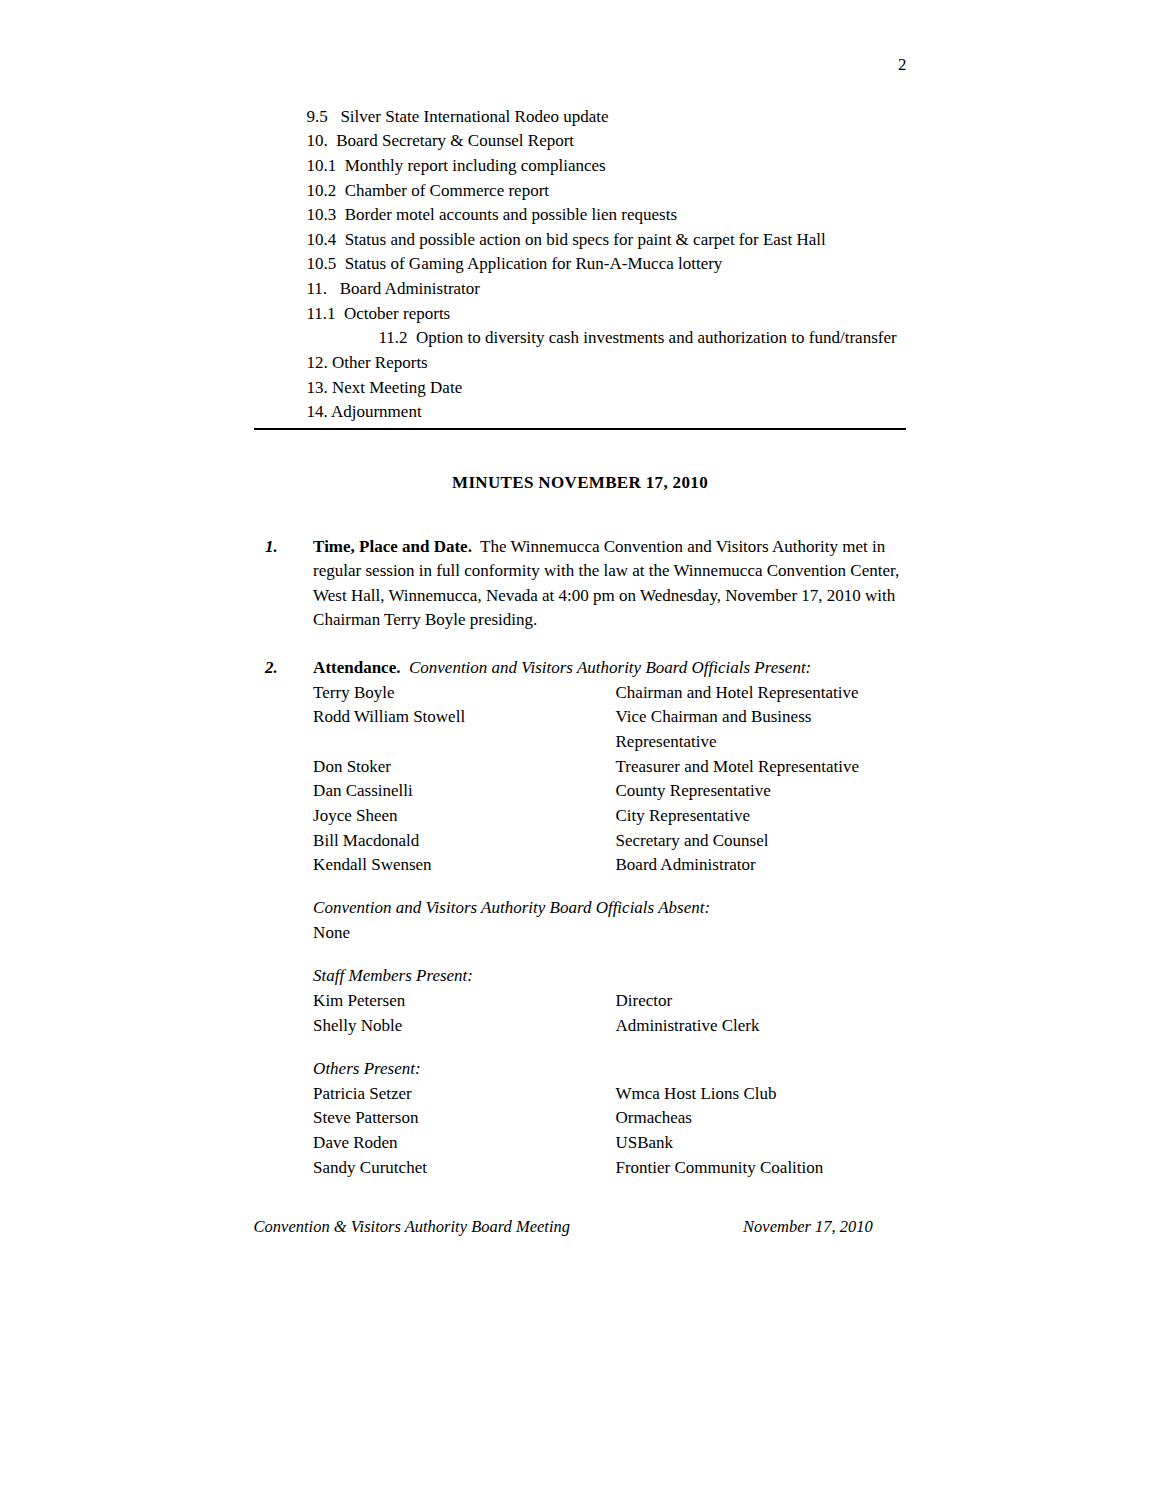2
9.5 Silver State International Rodeo update
10. Board Secretary & Counsel Report
10.1 Monthly report including compliances
10.2 Chamber of Commerce report
10.3 Border motel accounts and possible lien requests
10.4 Status and possible action on bid specs for paint & carpet for East Hall
10.5 Status of Gaming Application for Run-A-Mucca lottery
11. Board Administrator
11.1 October reports
11.2 Option to diversity cash investments and authorization to fund/transfer
12. Other Reports
13. Next Meeting Date
14. Adjournment
MINUTES NOVEMBER 17, 2010
1. Time, Place and Date. The Winnemucca Convention and Visitors Authority met in regular session in full conformity with the law at the Winnemucca Convention Center, West Hall, Winnemucca, Nevada at 4:00 pm on Wednesday, November 17, 2010 with Chairman Terry Boyle presiding.
2. Attendance. Convention and Visitors Authority Board Officials Present:
| Terry Boyle | Chairman and Hotel Representative |
| Rodd William Stowell | Vice Chairman and Business Representative |
| Don Stoker | Treasurer and Motel Representative |
| Dan Cassinelli | County Representative |
| Joyce Sheen | City Representative |
| Bill Macdonald | Secretary and Counsel |
| Kendall Swensen | Board Administrator |
Convention and Visitors Authority Board Officials Absent:
None
Staff Members Present:
| Kim Petersen | Director |
| Shelly Noble | Administrative Clerk |
Others Present:
| Patricia Setzer | Wmca Host Lions Club |
| Steve Patterson | Ormacheas |
| Dave Roden | USBank |
| Sandy Curutchet | Frontier Community Coalition |
Convention & Visitors Authority Board Meeting
November 17, 2010